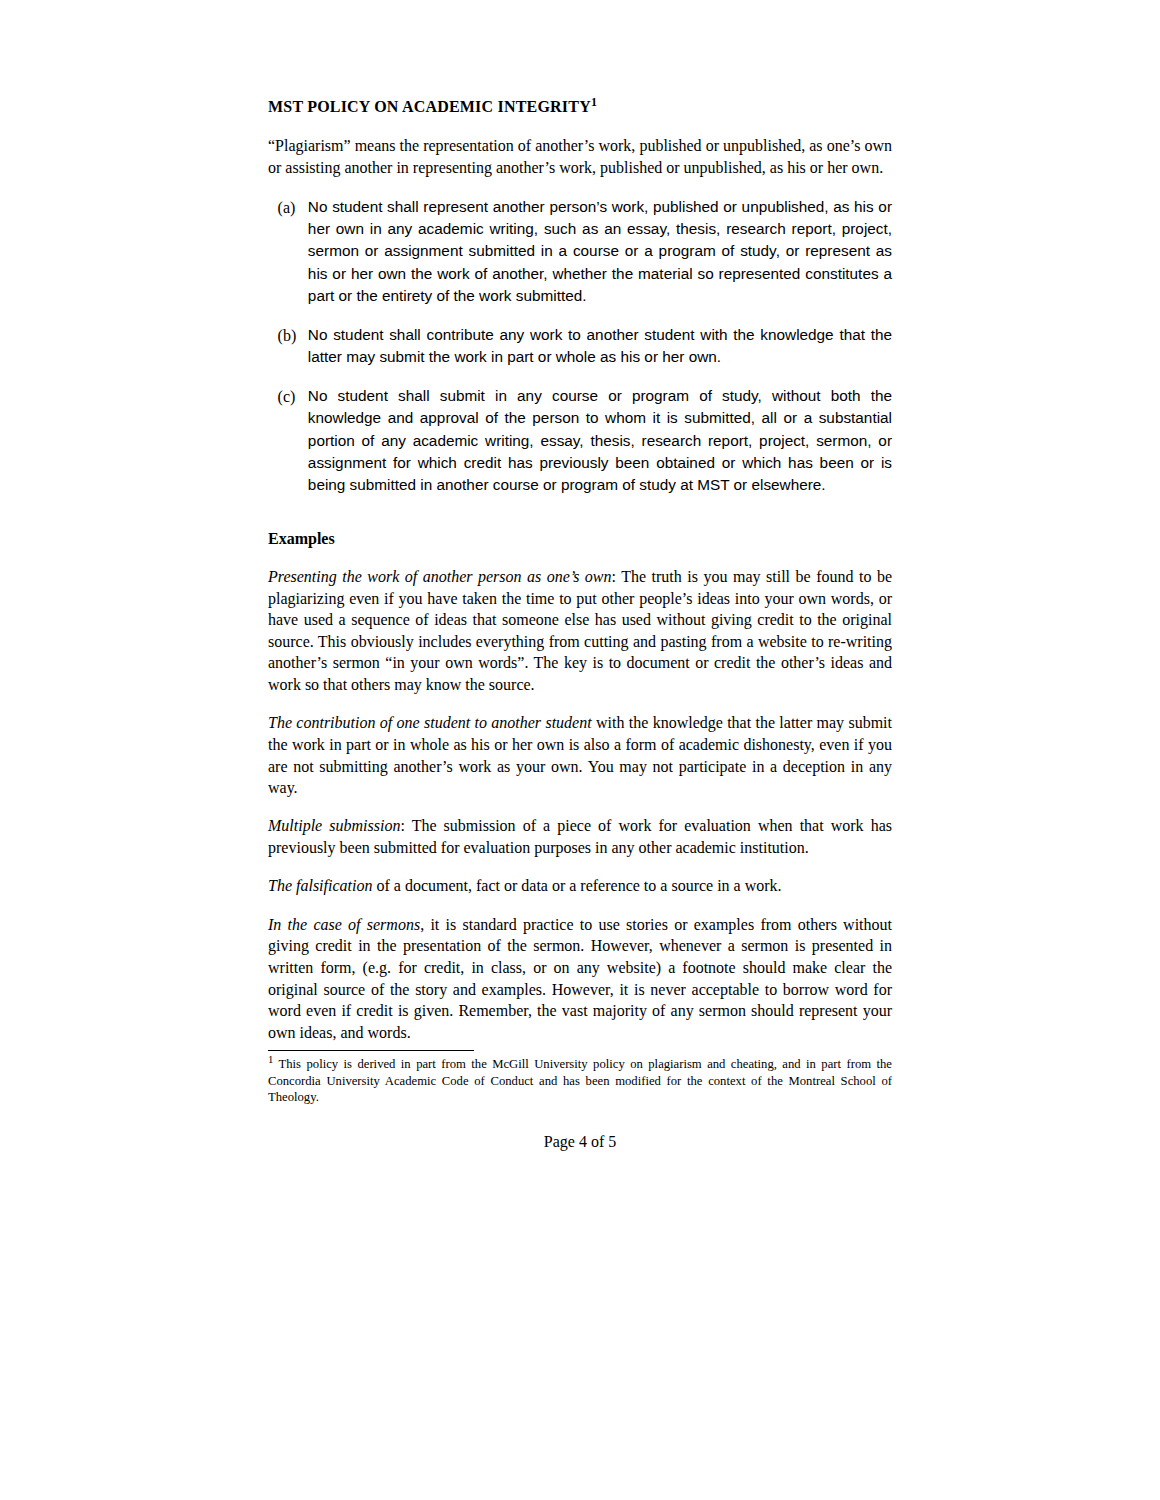MST Policy on Academic Integrity1
“Plagiarism” means the representation of another’s work, published or unpublished, as one’s own or assisting another in representing another’s work, published or unpublished, as his or her own.
(a) No student shall represent another person’s work, published or unpublished, as his or her own in any academic writing, such as an essay, thesis, research report, project, sermon or assignment submitted in a course or a program of study, or represent as his or her own the work of another, whether the material so represented constitutes a part or the entirety of the work submitted.
(b) No student shall contribute any work to another student with the knowledge that the latter may submit the work in part or whole as his or her own.
(c) No student shall submit in any course or program of study, without both the knowledge and approval of the person to whom it is submitted, all or a substantial portion of any academic writing, essay, thesis, research report, project, sermon, or assignment for which credit has previously been obtained or which has been or is being submitted in another course or program of study at MST or elsewhere.
Examples
Presenting the work of another person as one’s own: The truth is you may still be found to be plagiarizing even if you have taken the time to put other people’s ideas into your own words, or have used a sequence of ideas that someone else has used without giving credit to the original source. This obviously includes everything from cutting and pasting from a website to re-writing another’s sermon “in your own words”. The key is to document or credit the other’s ideas and work so that others may know the source.
The contribution of one student to another student with the knowledge that the latter may submit the work in part or in whole as his or her own is also a form of academic dishonesty, even if you are not submitting another’s work as your own. You may not participate in a deception in any way.
Multiple submission: The submission of a piece of work for evaluation when that work has previously been submitted for evaluation purposes in any other academic institution.
The falsification of a document, fact or data or a reference to a source in a work.
In the case of sermons, it is standard practice to use stories or examples from others without giving credit in the presentation of the sermon. However, whenever a sermon is presented in written form, (e.g. for credit, in class, or on any website) a footnote should make clear the original source of the story and examples. However, it is never acceptable to borrow word for word even if credit is given. Remember, the vast majority of any sermon should represent your own ideas, and words.
1 This policy is derived in part from the McGill University policy on plagiarism and cheating, and in part from the Concordia University Academic Code of Conduct and has been modified for the context of the Montreal School of Theology.
Page 4 of 5